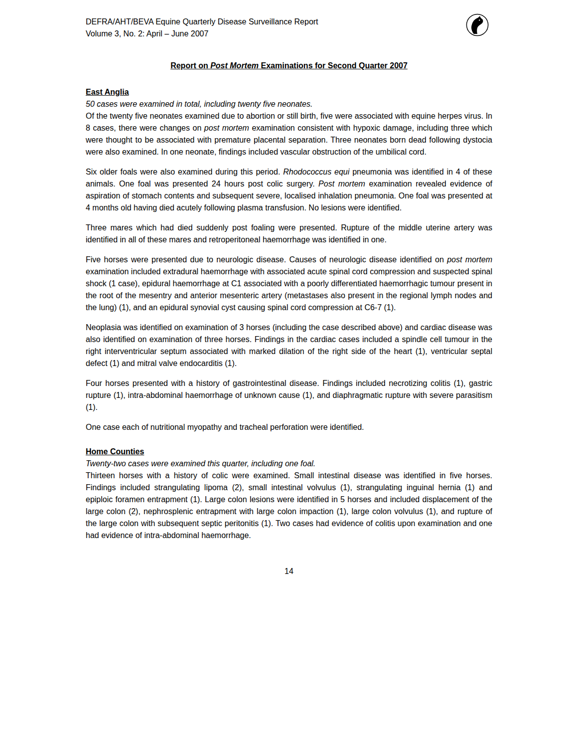DEFRA/AHT/BEVA Equine Quarterly Disease Surveillance Report
Volume 3, No. 2: April – June 2007
Report on Post Mortem Examinations for Second Quarter 2007
East Anglia
50 cases were examined in total, including twenty five neonates.
Of the twenty five neonates examined due to abortion or still birth, five were associated with equine herpes virus. In 8 cases, there were changes on post mortem examination consistent with hypoxic damage, including three which were thought to be associated with premature placental separation. Three neonates born dead following dystocia were also examined. In one neonate, findings included vascular obstruction of the umbilical cord.
Six older foals were also examined during this period. Rhodococcus equi pneumonia was identified in 4 of these animals. One foal was presented 24 hours post colic surgery. Post mortem examination revealed evidence of aspiration of stomach contents and subsequent severe, localised inhalation pneumonia. One foal was presented at 4 months old having died acutely following plasma transfusion. No lesions were identified.
Three mares which had died suddenly post foaling were presented. Rupture of the middle uterine artery was identified in all of these mares and retroperitoneal haemorrhage was identified in one.
Five horses were presented due to neurologic disease. Causes of neurologic disease identified on post mortem examination included extradural haemorrhage with associated acute spinal cord compression and suspected spinal shock (1 case), epidural haemorrhage at C1 associated with a poorly differentiated haemorrhagic tumour present in the root of the mesentry and anterior mesenteric artery (metastases also present in the regional lymph nodes and the lung) (1), and an epidural synovial cyst causing spinal cord compression at C6-7 (1).
Neoplasia was identified on examination of 3 horses (including the case described above) and cardiac disease was also identified on examination of three horses. Findings in the cardiac cases included a spindle cell tumour in the right interventricular septum associated with marked dilation of the right side of the heart (1), ventricular septal defect (1) and mitral valve endocarditis (1).
Four horses presented with a history of gastrointestinal disease. Findings included necrotizing colitis (1), gastric rupture (1), intra-abdominal haemorrhage of unknown cause (1), and diaphragmatic rupture with severe parasitism (1).
One case each of nutritional myopathy and tracheal perforation were identified.
Home Counties
Twenty-two cases were examined this quarter, including one foal.
Thirteen horses with a history of colic were examined. Small intestinal disease was identified in five horses. Findings included strangulating lipoma (2), small intestinal volvulus (1), strangulating inguinal hernia (1) and epiploic foramen entrapment (1). Large colon lesions were identified in 5 horses and included displacement of the large colon (2), nephrosplenic entrapment with large colon impaction (1), large colon volvulus (1), and rupture of the large colon with subsequent septic peritonitis (1). Two cases had evidence of colitis upon examination and one had evidence of intra-abdominal haemorrhage.
14